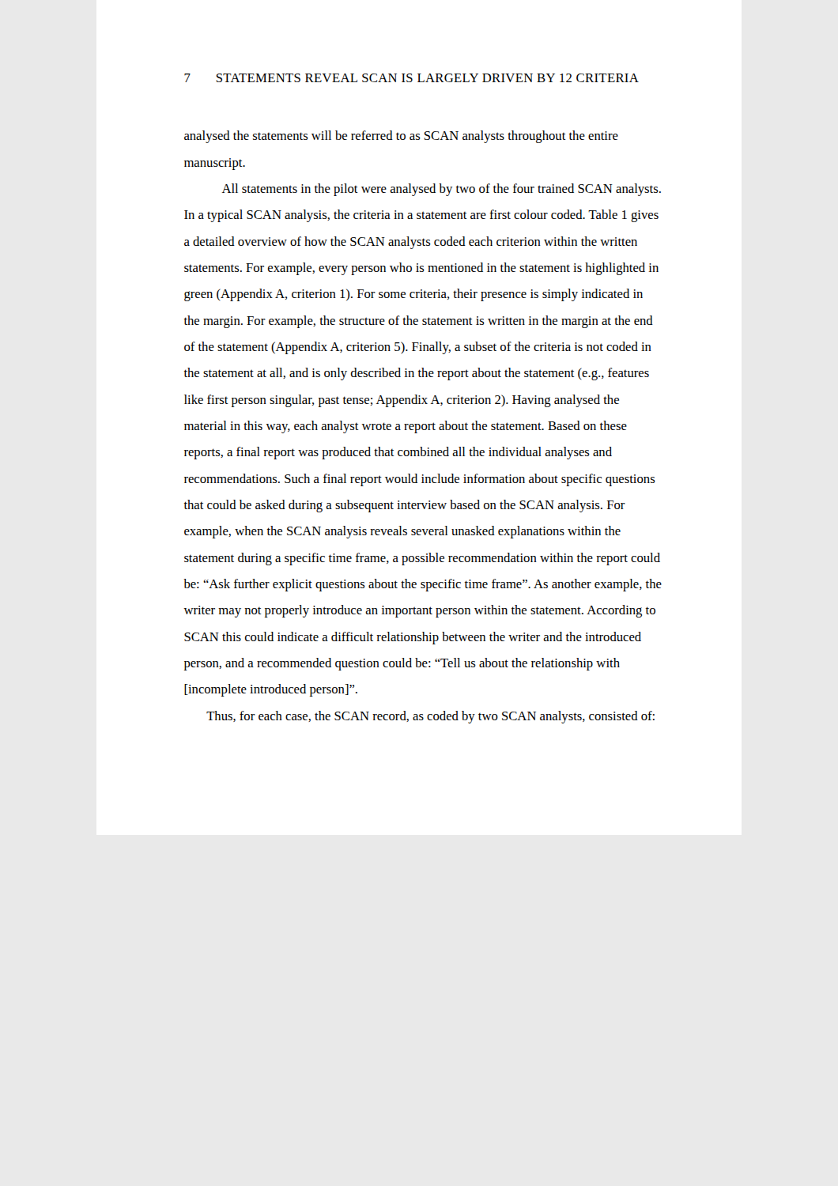7 STATEMENTS REVEAL SCAN IS LARGELY DRIVEN BY 12 CRITERIA
analysed the statements will be referred to as SCAN analysts throughout the entire manuscript.
All statements in the pilot were analysed by two of the four trained SCAN analysts. In a typical SCAN analysis, the criteria in a statement are first colour coded. Table 1 gives a detailed overview of how the SCAN analysts coded each criterion within the written statements. For example, every person who is mentioned in the statement is highlighted in green (Appendix A, criterion 1). For some criteria, their presence is simply indicated in the margin. For example, the structure of the statement is written in the margin at the end of the statement (Appendix A, criterion 5). Finally, a subset of the criteria is not coded in the statement at all, and is only described in the report about the statement (e.g., features like first person singular, past tense; Appendix A, criterion 2). Having analysed the material in this way, each analyst wrote a report about the statement. Based on these reports, a final report was produced that combined all the individual analyses and recommendations. Such a final report would include information about specific questions that could be asked during a subsequent interview based on the SCAN analysis. For example, when the SCAN analysis reveals several unasked explanations within the statement during a specific time frame, a possible recommendation within the report could be: “Ask further explicit questions about the specific time frame”. As another example, the writer may not properly introduce an important person within the statement. According to SCAN this could indicate a difficult relationship between the writer and the introduced person, and a recommended question could be: “Tell us about the relationship with [incomplete introduced person]”.
Thus, for each case, the SCAN record, as coded by two SCAN analysts, consisted of: